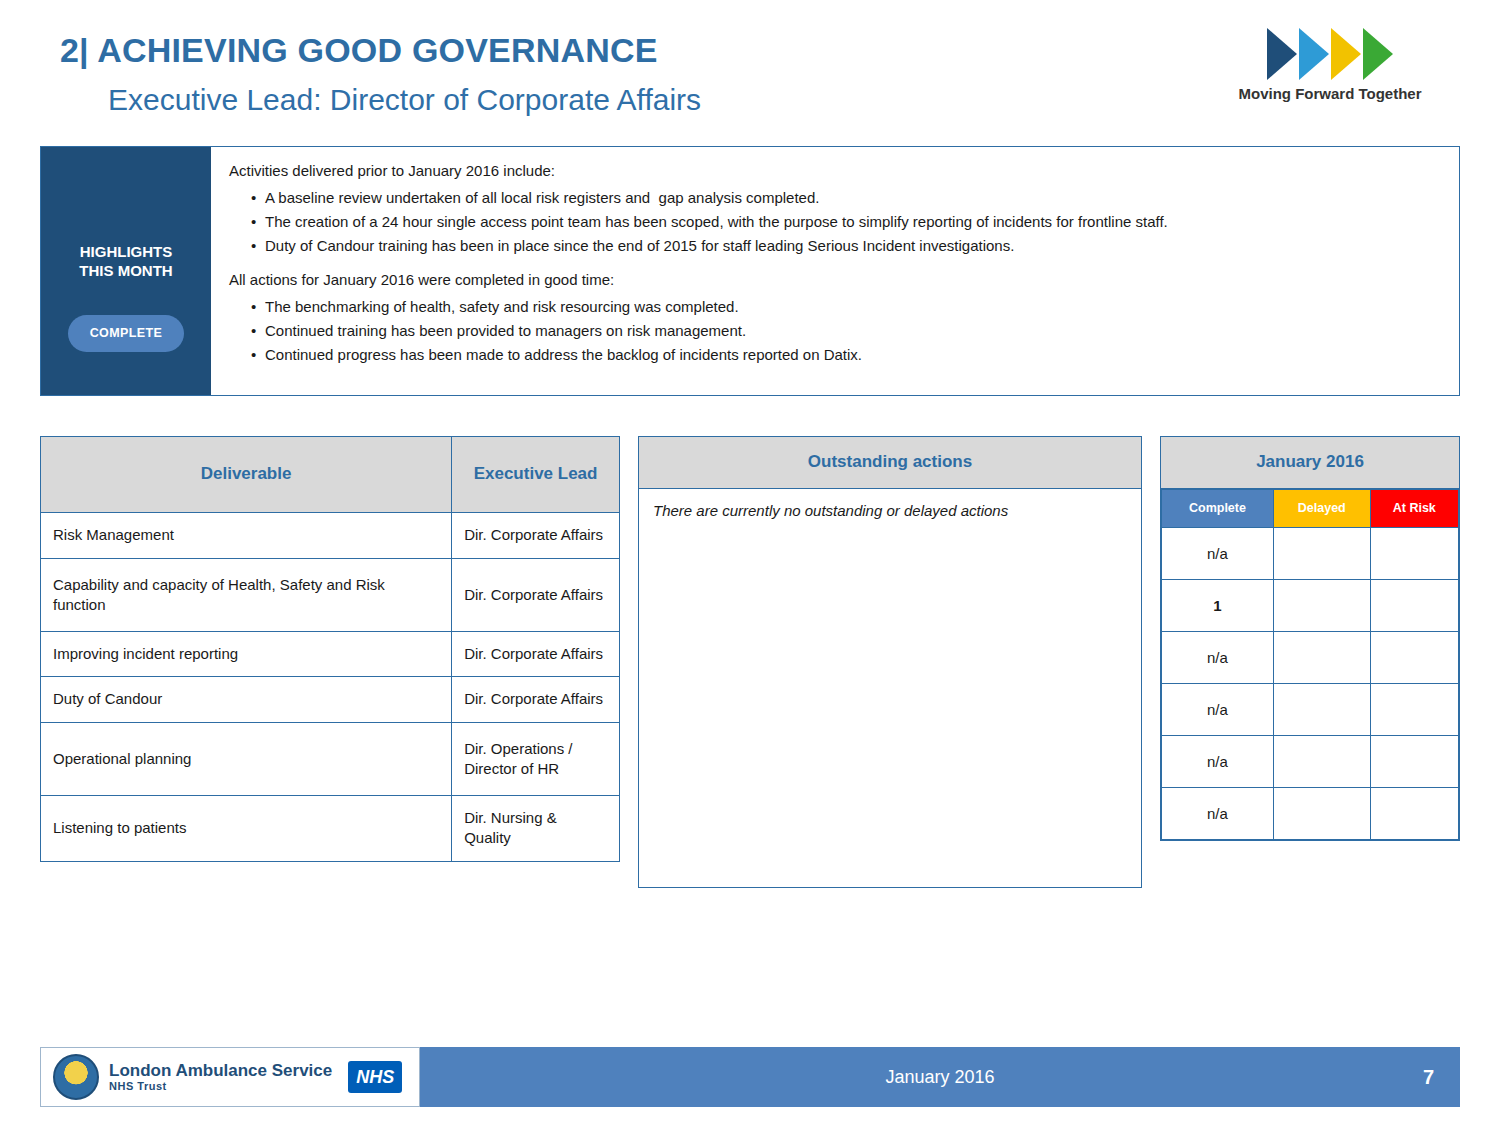2| ACHIEVING GOOD GOVERNANCE
Executive Lead: Director of Corporate Affairs
Moving Forward Together
HIGHLIGHTS
THIS MONTH
COMPLETE
Activities delivered prior to January 2016 include:
A baseline review undertaken of all local risk registers and gap analysis completed.
The creation of a 24 hour single access point team has been scoped, with the purpose to simplify reporting of incidents for frontline staff.
Duty of Candour training has been in place since the end of 2015 for staff leading Serious Incident investigations.
All actions for January 2016 were completed in good time:
The benchmarking of health, safety and risk resourcing was completed.
Continued training has been provided to managers on risk management.
Continued progress has been made to address the backlog of incidents reported on Datix.
| Deliverable | Executive Lead |
| --- | --- |
| Risk Management | Dir. Corporate Affairs |
| Capability and capacity of Health, Safety and Risk function | Dir. Corporate Affairs |
| Improving incident reporting | Dir. Corporate Affairs |
| Duty of Candour | Dir. Corporate Affairs |
| Operational planning | Dir. Operations / Director of HR |
| Listening to patients | Dir. Nursing & Quality |
Outstanding actions
There are currently no outstanding or delayed actions
January 2016
| Complete | Delayed | At Risk |
| --- | --- | --- |
| n/a | | |
| 1 | | |
| n/a | | |
| n/a | | |
| n/a | | |
| n/a | | |
London Ambulance Service NHS Trust
NHS
January 2016 7